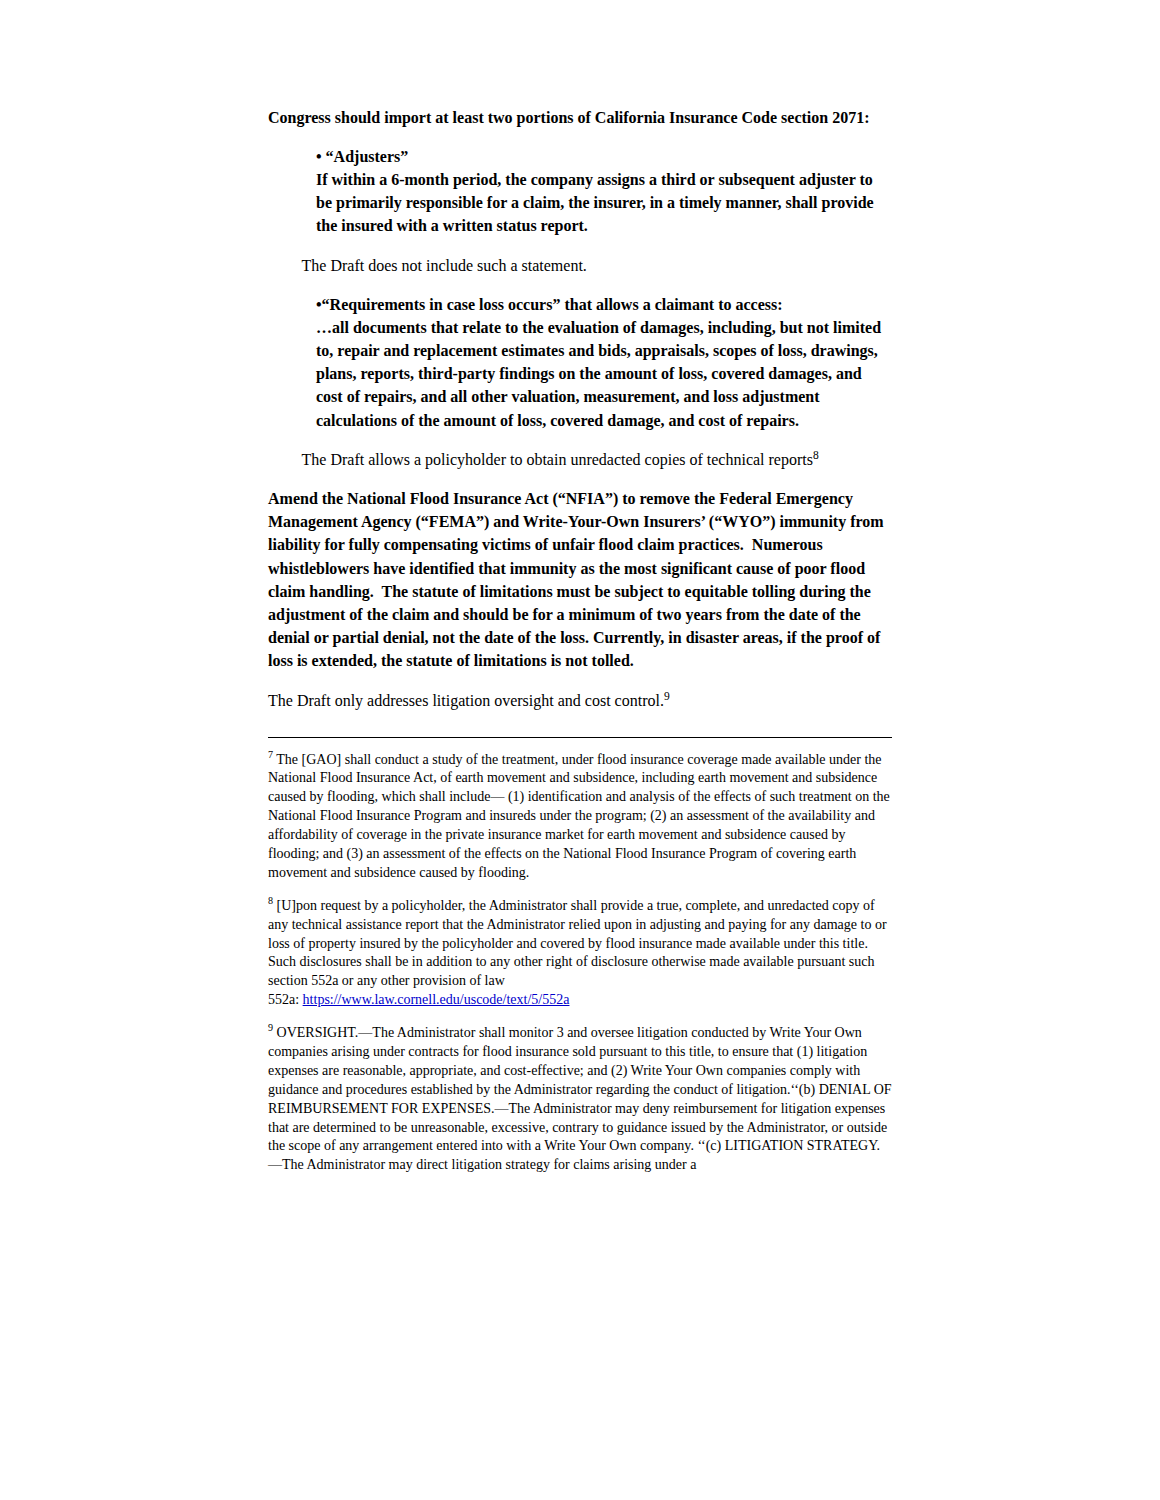Congress should import at least two portions of California Insurance Code section 2071:
• “Adjusters”
If within a 6-month period, the company assigns a third or subsequent adjuster to be primarily responsible for a claim, the insurer, in a timely manner, shall provide the insured with a written status report.
The Draft does not include such a statement.
•“Requirements in case loss occurs” that allows a claimant to access:
…all documents that relate to the evaluation of damages, including, but not limited to, repair and replacement estimates and bids, appraisals, scopes of loss, drawings, plans, reports, third-party findings on the amount of loss, covered damages, and cost of repairs, and all other valuation, measurement, and loss adjustment calculations of the amount of loss, covered damage, and cost of repairs.
The Draft allows a policyholder to obtain unredacted copies of technical reports8
Amend the National Flood Insurance Act (“NFIA”) to remove the Federal Emergency Management Agency (“FEMA”) and Write-Your-Own Insurers’ (“WYO”) immunity from liability for fully compensating victims of unfair flood claim practices. Numerous whistleblowers have identified that immunity as the most significant cause of poor flood claim handling. The statute of limitations must be subject to equitable tolling during the adjustment of the claim and should be for a minimum of two years from the date of the denial or partial denial, not the date of the loss. Currently, in disaster areas, if the proof of loss is extended, the statute of limitations is not tolled.
The Draft only addresses litigation oversight and cost control.9
7 The [GAO] shall conduct a study of the treatment, under flood insurance coverage made available under the National Flood Insurance Act, of earth movement and subsidence, including earth movement and subsidence caused by flooding, which shall include— (1) identification and analysis of the effects of such treatment on the National Flood Insurance Program and insureds under the program; (2) an assessment of the availability and affordability of coverage in the private insurance market for earth movement and subsidence caused by flooding; and (3) an assessment of the effects on the National Flood Insurance Program of covering earth movement and subsidence caused by flooding.
8 [U]pon request by a policyholder, the Administrator shall provide a true, complete, and unredacted copy of any technical assistance report that the Administrator relied upon in adjusting and paying for any damage to or loss of property insured by the policyholder and covered by flood insurance made available under this title. Such disclosures shall be in addition to any other right of disclosure otherwise made available pursuant such section 552a or any other provision of law
552a: https://www.law.cornell.edu/uscode/text/5/552a
9 OVERSIGHT.—The Administrator shall monitor 3 and oversee litigation conducted by Write Your Own companies arising under contracts for flood insurance sold pursuant to this title, to ensure that (1) litigation expenses are reasonable, appropriate, and cost-effective; and (2) Write Your Own companies comply with guidance and procedures established by the Administrator regarding the conduct of litigation.‘‘(b) DENIAL OF REIMBURSEMENT FOR EXPENSES.—The Administrator may deny reimbursement for litigation expenses that are determined to be unreasonable, excessive, contrary to guidance issued by the Administrator, or outside the scope of any arrangement entered into with a Write Your Own company. ‘‘(c) LITIGATION STRATEGY.—The Administrator may direct litigation strategy for claims arising under a